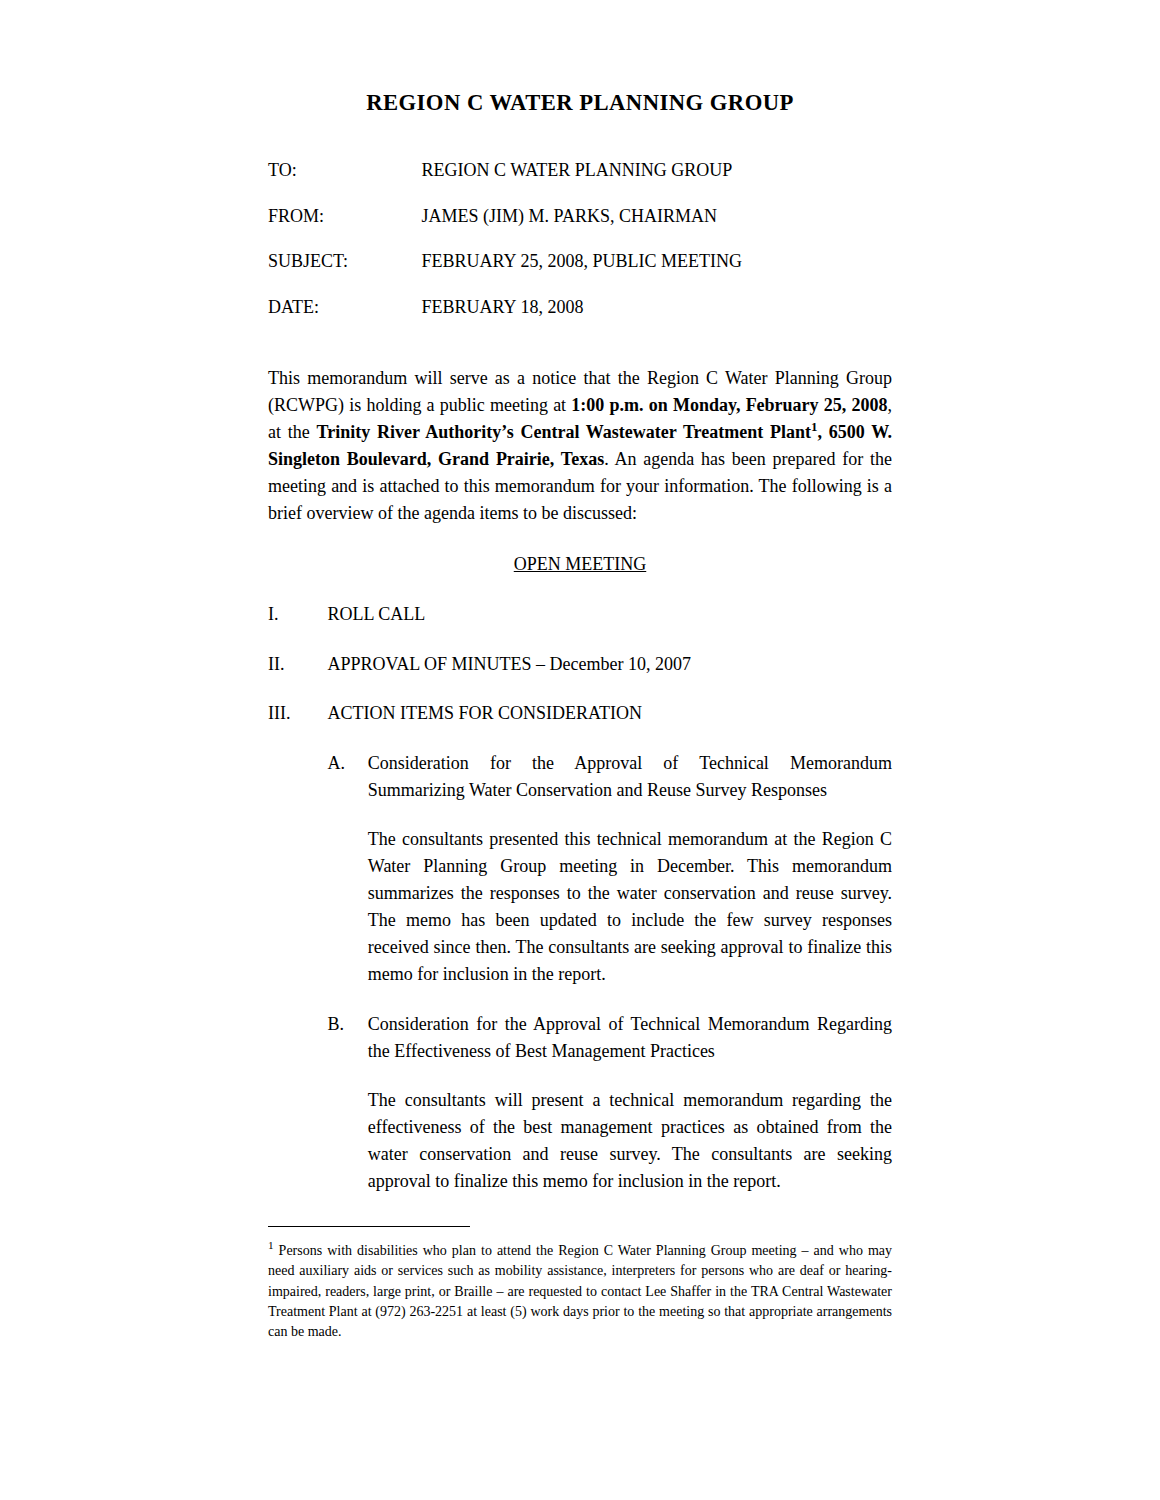REGION C WATER PLANNING GROUP
| TO: | REGION C WATER PLANNING GROUP |
| FROM: | JAMES (JIM) M. PARKS, CHAIRMAN |
| SUBJECT: | FEBRUARY 25, 2008, PUBLIC MEETING |
| DATE: | FEBRUARY 18, 2008 |
This memorandum will serve as a notice that the Region C Water Planning Group (RCWPG) is holding a public meeting at 1:00 p.m. on Monday, February 25, 2008, at the Trinity River Authority’s Central Wastewater Treatment Plant1, 6500 W. Singleton Boulevard, Grand Prairie, Texas. An agenda has been prepared for the meeting and is attached to this memorandum for your information. The following is a brief overview of the agenda items to be discussed:
OPEN MEETING
I. ROLL CALL
II. APPROVAL OF MINUTES – December 10, 2007
III. ACTION ITEMS FOR CONSIDERATION
A.
Consideration for the Approval of Technical Memorandum Summarizing Water Conservation and Reuse Survey Responses
The consultants presented this technical memorandum at the Region C Water Planning Group meeting in December. This memorandum summarizes the responses to the water conservation and reuse survey. The memo has been updated to include the few survey responses received since then. The consultants are seeking approval to finalize this memo for inclusion in the report.
B.
Consideration for the Approval of Technical Memorandum Regarding the Effectiveness of Best Management Practices
The consultants will present a technical memorandum regarding the effectiveness of the best management practices as obtained from the water conservation and reuse survey. The consultants are seeking approval to finalize this memo for inclusion in the report.
1 Persons with disabilities who plan to attend the Region C Water Planning Group meeting – and who may need auxiliary aids or services such as mobility assistance, interpreters for persons who are deaf or hearing-impaired, readers, large print, or Braille – are requested to contact Lee Shaffer in the TRA Central Wastewater Treatment Plant at (972) 263-2251 at least (5) work days prior to the meeting so that appropriate arrangements can be made.